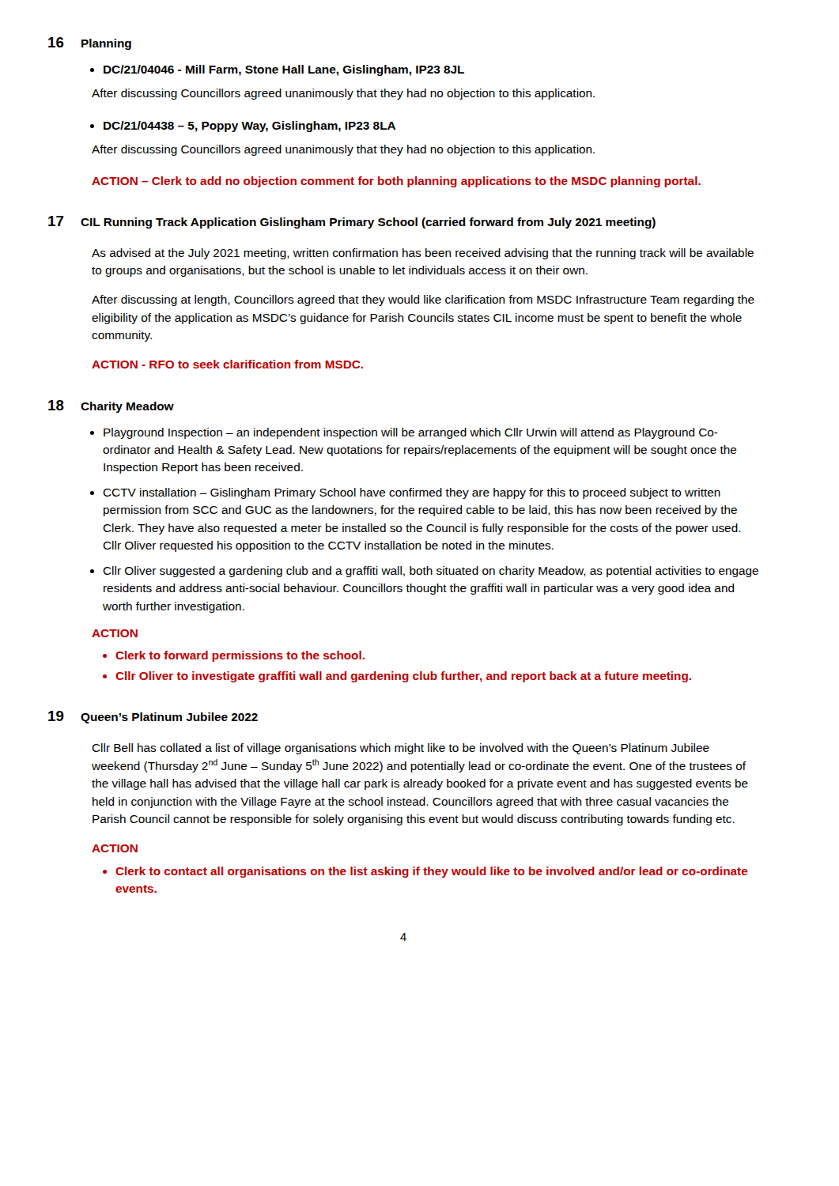16 Planning
DC/21/04046 - Mill Farm, Stone Hall Lane, Gislingham, IP23 8JL
After discussing Councillors agreed unanimously that they had no objection to this application.
DC/21/04438 – 5, Poppy Way, Gislingham, IP23 8LA
After discussing Councillors agreed unanimously that they had no objection to this application.
ACTION – Clerk to add no objection comment for both planning applications to the MSDC planning portal.
17 CIL Running Track Application Gislingham Primary School (carried forward from July 2021 meeting)
As advised at the July 2021 meeting, written confirmation has been received advising that the running track will be available to groups and organisations, but the school is unable to let individuals access it on their own.
After discussing at length, Councillors agreed that they would like clarification from MSDC Infrastructure Team regarding the eligibility of the application as MSDC’s guidance for Parish Councils states CIL income must be spent to benefit the whole community.
ACTION - RFO to seek clarification from MSDC.
18 Charity Meadow
Playground Inspection – an independent inspection will be arranged which Cllr Urwin will attend as Playground Co-ordinator and Health & Safety Lead. New quotations for repairs/replacements of the equipment will be sought once the Inspection Report has been received.
CCTV installation – Gislingham Primary School have confirmed they are happy for this to proceed subject to written permission from SCC and GUC as the landowners, for the required cable to be laid, this has now been received by the Clerk. They have also requested a meter be installed so the Council is fully responsible for the costs of the power used.
Cllr Oliver requested his opposition to the CCTV installation be noted in the minutes.
Cllr Oliver suggested a gardening club and a graffiti wall, both situated on charity Meadow, as potential activities to engage residents and address anti-social behaviour. Councillors thought the graffiti wall in particular was a very good idea and worth further investigation.
ACTION
Clerk to forward permissions to the school.
Cllr Oliver to investigate graffiti wall and gardening club further, and report back at a future meeting.
19 Queen’s Platinum Jubilee 2022
Cllr Bell has collated a list of village organisations which might like to be involved with the Queen’s Platinum Jubilee weekend (Thursday 2nd June – Sunday 5th June 2022) and potentially lead or co-ordinate the event. One of the trustees of the village hall has advised that the village hall car park is already booked for a private event and has suggested events be held in conjunction with the Village Fayre at the school instead. Councillors agreed that with three casual vacancies the Parish Council cannot be responsible for solely organising this event but would discuss contributing towards funding etc.
ACTION
Clerk to contact all organisations on the list asking if they would like to be involved and/or lead or co-ordinate events.
4